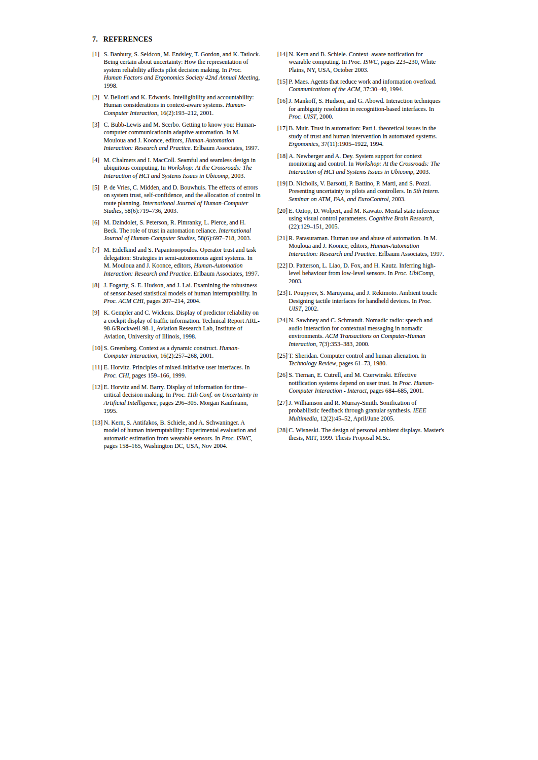7. REFERENCES
[1] S. Banbury, S. Seldcon, M. Endsley, T. Gordon, and K. Tatlock. Being certain about uncertainty: How the representation of system reliability affects pilot decision making. In Proc. Human Factors and Ergonomics Society 42nd Annual Meeting, 1998.
[2] V. Bellotti and K. Edwards. Intelligibility and accountability: Human considerations in context-aware systems. Human-Computer Interaction, 16(2):193–212, 2001.
[3] C. Bubb-Lewis and M. Scerbo. Getting to know you: Human-computer communicationin adaptive automation. In M. Mouloua and J. Koonce, editors, Human-Automation Interaction: Research and Practice. Erlbaum Associates, 1997.
[4] M. Chalmers and I. MacColl. Seamful and seamless design in ubiquitous computing. In Workshop: At the Crossroads: The Interaction of HCI and Systems Issues in Ubicomp, 2003.
[5] P. de Vries, C. Midden, and D. Bouwhuis. The effects of errors on system trust, self-confidence, and the allocation of control in route planning. International Journal of Human-Computer Studies, 58(6):719–736, 2003.
[6] M. Dzindolet, S. Peterson, R. Plmranky, L. Pierce, and H. Beck. The role of trust in automation reliance. International Journal of Human-Computer Studies, 58(6):697–718, 2003.
[7] M. Eidelkind and S. Papantonopoulos. Operator trust and task delegation: Strategies in semi-autonomous agent systems. In M. Mouloua and J. Koonce, editors, Human-Automation Interaction: Research and Practice. Erlbaum Associates, 1997.
[8] J. Fogarty, S. E. Hudson, and J. Lai. Examining the robustness of sensor-based statistical models of human interruptability. In Proc. ACM CHI, pages 207–214, 2004.
[9] K. Gempler and C. Wickens. Display of predictor reliability on a cockpit display of traffic information. Technical Report ARL-98-6/Rockwell-98-1, Aviation Research Lab, Institute of Aviation, University of Illinois, 1998.
[10] S. Greenberg. Context as a dynamic construct. Human-Computer Interaction, 16(2):257–268, 2001.
[11] E. Horvitz. Principles of mixed-initiative user interfaces. In Proc. CHI, pages 159–166, 1999.
[12] E. Horvitz and M. Barry. Display of information for time–critical decision making. In Proc. 11th Conf. on Uncertainty in Artificial Intelligence, pages 296–305. Morgan Kaufmann, 1995.
[13] N. Kern, S. Antifakos, B. Schiele, and A. Schwaninger. A model of human interruptability: Experimental evaluation and automatic estimation from wearable sensors. In Proc. ISWC, pages 158–165, Washington DC, USA, Nov 2004.
[14] N. Kern and B. Schiele. Context–aware notfication for wearable computing. In Proc. ISWC, pages 223–230, White Plains, NY, USA, October 2003.
[15] P. Maes. Agents that reduce work and information overload. Communications of the ACM, 37:30–40, 1994.
[16] J. Mankoff, S. Hudson, and G. Abowd. Interaction techniques for ambiguity resolution in recognition-based interfaces. In Proc. UIST, 2000.
[17] B. Muir. Trust in automation: Part i. theoretical issues in the study of trust and human intervention in automated systems. Ergonomics, 37(11):1905–1922, 1994.
[18] A. Newberger and A. Dey. System support for context monitoring and control. In Workshop: At the Crossroads: The Interaction of HCI and Systems Issues in Ubicomp, 2003.
[19] D. Nicholls, V. Barsotti, P. Battino, P. Marti, and S. Pozzi. Presenting uncertainty to pilots and controllers. In 5th Intern. Seminar on ATM, FAA, and EuroControl, 2003.
[20] E. Oztop, D. Wolpert, and M. Kawato. Mental state inference using visual control parameters. Cognitive Brain Research, (22):129–151, 2005.
[21] R. Parasuraman. Human use and abuse of automation. In M. Mouloua and J. Koonce, editors, Human-Automation Interaction: Research and Practice. Erlbaum Associates, 1997.
[22] D. Patterson, L. Liao, D. Fox, and H. Kautz. Inferring high-level behaviour from low-level sensors. In Proc. UbiComp, 2003.
[23] I. Poupyrev, S. Maruyama, and J. Rekimoto. Ambient touch: Designing tactile interfaces for handheld devices. In Proc. UIST, 2002.
[24] N. Sawhney and C. Schmandt. Nomadic radio: speech and audio interaction for contextual messaging in nomadic environments. ACM Transactions on Computer-Human Interaction, 7(3):353–383, 2000.
[25] T. Sheridan. Computer control and human alienation. In Technology Review, pages 61–73, 1980.
[26] S. Tiernan, E. Cutrell, and M. Czerwinski. Effective notification systems depend on user trust. In Proc. Human-Computer Interaction - Interact, pages 684–685, 2001.
[27] J. Williamson and R. Murray-Smith. Sonification of probabilistic feedback through granular synthesis. IEEE Multimedia, 12(2):45–52, April/June 2005.
[28] C. Wisneski. The design of personal ambient displays. Master's thesis, MIT, 1999. Thesis Proposal M.Sc.